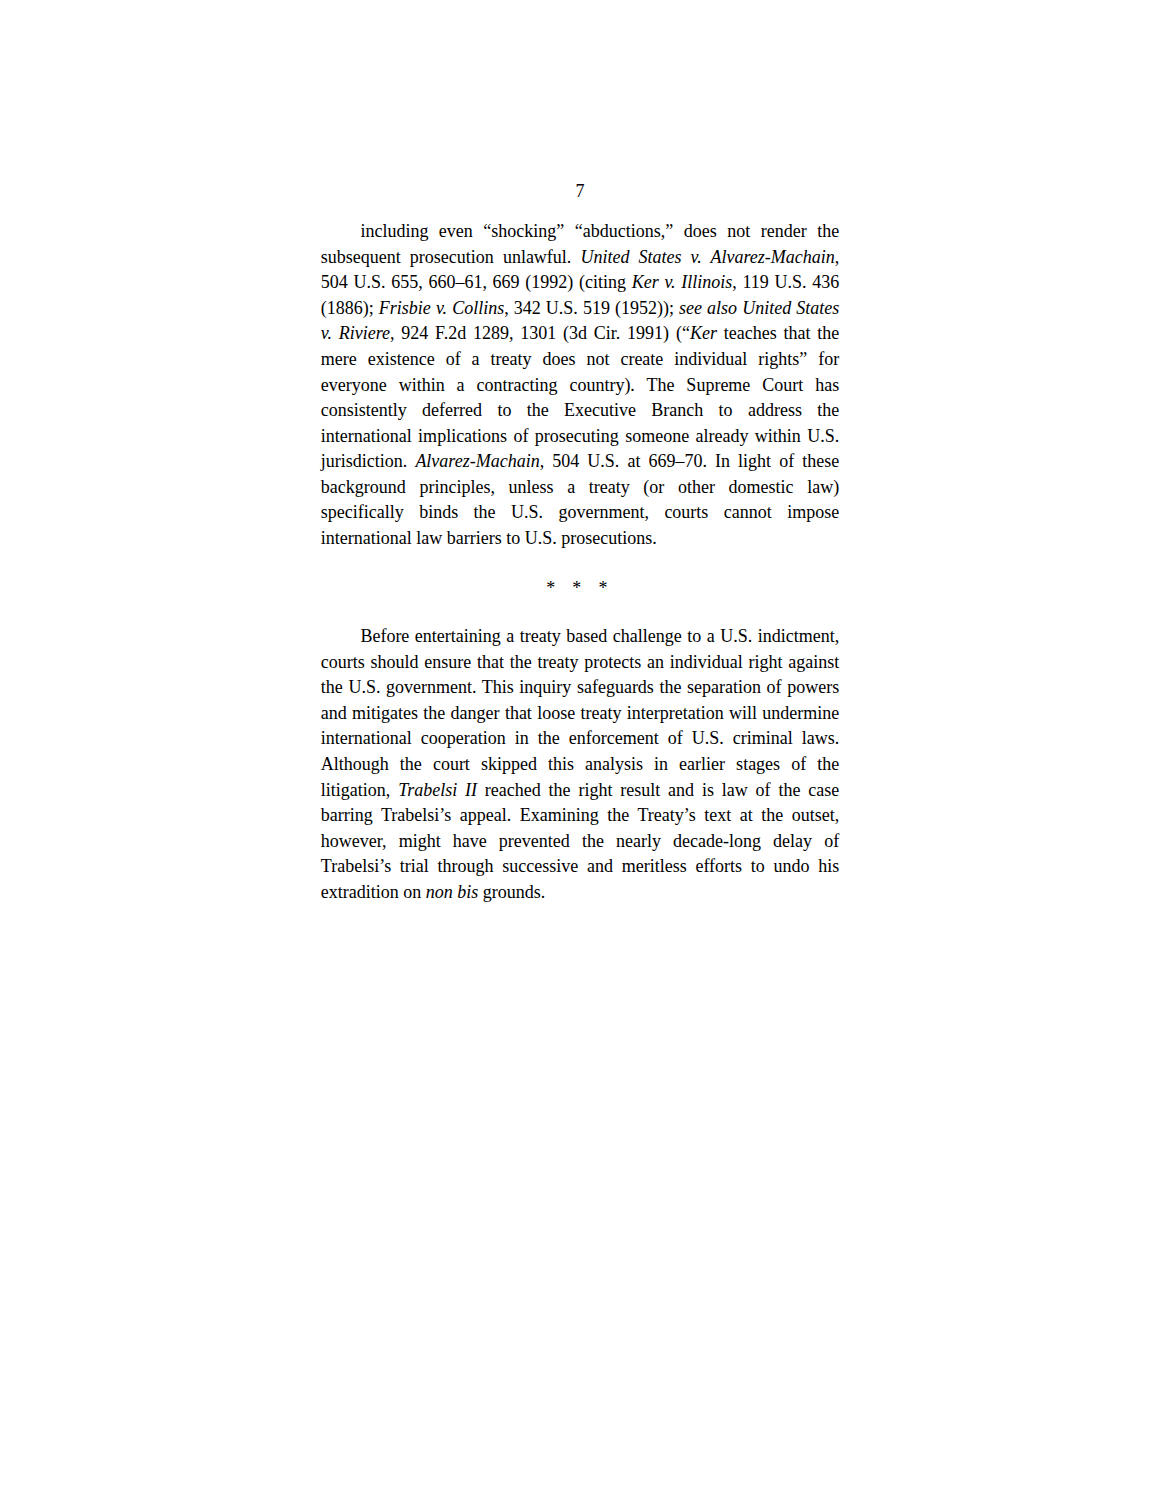7
including even “shocking” “abductions,” does not render the subsequent prosecution unlawful. United States v. Alvarez-Machain, 504 U.S. 655, 660–61, 669 (1992) (citing Ker v. Illinois, 119 U.S. 436 (1886); Frisbie v. Collins, 342 U.S. 519 (1952)); see also United States v. Riviere, 924 F.2d 1289, 1301 (3d Cir. 1991) (“Ker teaches that the mere existence of a treaty does not create individual rights” for everyone within a contracting country). The Supreme Court has consistently deferred to the Executive Branch to address the international implications of prosecuting someone already within U.S. jurisdiction. Alvarez-Machain, 504 U.S. at 669–70. In light of these background principles, unless a treaty (or other domestic law) specifically binds the U.S. government, courts cannot impose international law barriers to U.S. prosecutions.
* * *
Before entertaining a treaty based challenge to a U.S. indictment, courts should ensure that the treaty protects an individual right against the U.S. government. This inquiry safeguards the separation of powers and mitigates the danger that loose treaty interpretation will undermine international cooperation in the enforcement of U.S. criminal laws. Although the court skipped this analysis in earlier stages of the litigation, Trabelsi II reached the right result and is law of the case barring Trabelsi’s appeal. Examining the Treaty’s text at the outset, however, might have prevented the nearly decade-long delay of Trabelsi’s trial through successive and meritless efforts to undo his extradition on non bis grounds.